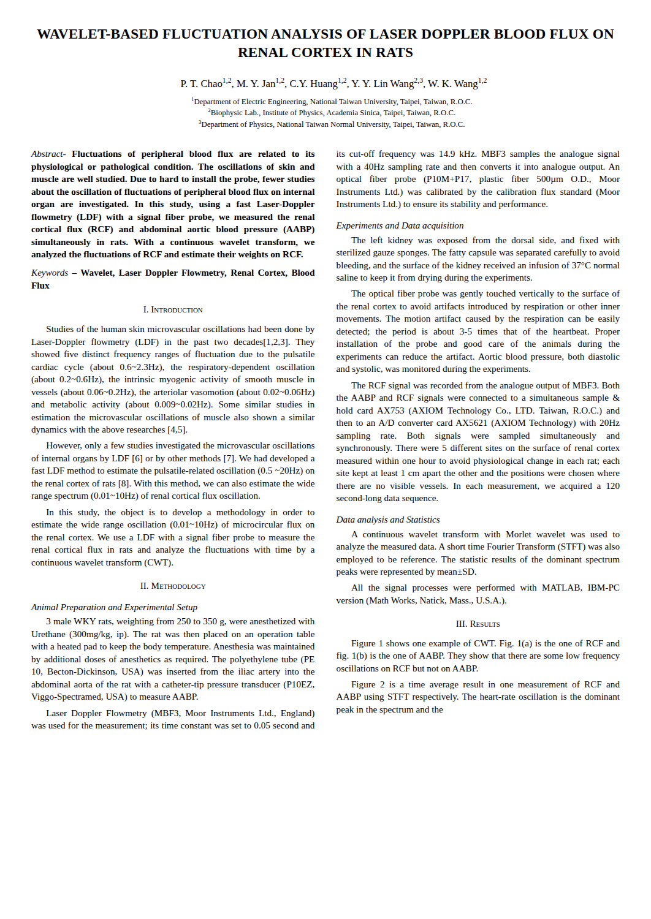Wavelet-Based Fluctuation Analysis of Laser Doppler Blood Flux on Renal Cortex in Rats
P. T. Chao1,2, M. Y. Jan1,2, C.Y. Huang1,2, Y. Y. Lin Wang2,3, W. K. Wang1,2
1Department of Electric Engineering, National Taiwan University, Taipei, Taiwan, R.O.C.
2Biophysic Lab., Institute of Physics, Academia Sinica, Taipei, Taiwan, R.O.C.
3Department of Physics, National Taiwan Normal University, Taipei, Taiwan, R.O.C.
Abstract- Fluctuations of peripheral blood flux are related to its physiological or pathological condition. The oscillations of skin and muscle are well studied. Due to hard to install the probe, fewer studies about the oscillation of fluctuations of peripheral blood flux on internal organ are investigated. In this study, using a fast Laser-Doppler flowmetry (LDF) with a signal fiber probe, we measured the renal cortical flux (RCF) and abdominal aortic blood pressure (AABP) simultaneously in rats. With a continuous wavelet transform, we analyzed the fluctuations of RCF and estimate their weights on RCF.
Keywords – Wavelet, Laser Doppler Flowmetry, Renal Cortex, Blood Flux
I. Introduction
Studies of the human skin microvascular oscillations had been done by Laser-Doppler flowmetry (LDF) in the past two decades[1,2,3]. They showed five distinct frequency ranges of fluctuation due to the pulsatile cardiac cycle (about 0.6~2.3Hz), the respiratory-dependent oscillation (about 0.2~0.6Hz), the intrinsic myogenic activity of smooth muscle in vessels (about 0.06~0.2Hz), the arteriolar vasomotion (about 0.02~0.06Hz) and metabolic activity (about 0.009~0.02Hz). Some similar studies in estimation the microvascular oscillations of muscle also shown a similar dynamics with the above researches [4,5].
However, only a few studies investigated the microvascular oscillations of internal organs by LDF [6] or by other methods [7]. We had developed a fast LDF method to estimate the pulsatile-related oscillation (0.5 ~20Hz) on the renal cortex of rats [8]. With this method, we can also estimate the wide range spectrum (0.01~10Hz) of renal cortical flux oscillation.
In this study, the object is to develop a methodology in order to estimate the wide range oscillation (0.01~10Hz) of microcircular flux on the renal cortex. We use a LDF with a signal fiber probe to measure the renal cortical flux in rats and analyze the fluctuations with time by a continuous wavelet transform (CWT).
II. Methodology
Animal Preparation and Experimental Setup
3 male WKY rats, weighting from 250 to 350 g, were anesthetized with Urethane (300mg/kg, ip). The rat was then placed on an operation table with a heated pad to keep the body temperature. Anesthesia was maintained by additional doses of anesthetics as required. The polyethylene tube (PE 10, Becton-Dickinson, USA) was inserted from the iliac artery into the abdominal aorta of the rat with a catheter-tip pressure transducer (P10EZ, Viggo-Spectramed, USA) to measure AABP.
Laser Doppler Flowmetry (MBF3, Moor Instruments Ltd., England) was used for the measurement; its time constant was set to 0.05 second and its cut-off frequency was 14.9 kHz. MBF3 samples the analogue signal with a 40Hz sampling rate and then converts it into analogue output. An optical fiber probe (P10M+P17, plastic fiber 500µm O.D., Moor Instruments Ltd.) was calibrated by the calibration flux standard (Moor Instruments Ltd.) to ensure its stability and performance.
Experiments and Data acquisition
The left kidney was exposed from the dorsal side, and fixed with sterilized gauze sponges. The fatty capsule was separated carefully to avoid bleeding, and the surface of the kidney received an infusion of 37°C normal saline to keep it from drying during the experiments.
The optical fiber probe was gently touched vertically to the surface of the renal cortex to avoid artifacts introduced by respiration or other inner movements. The motion artifact caused by the respiration can be easily detected; the period is about 3-5 times that of the heartbeat. Proper installation of the probe and good care of the animals during the experiments can reduce the artifact. Aortic blood pressure, both diastolic and systolic, was monitored during the experiments.
The RCF signal was recorded from the analogue output of MBF3. Both the AABP and RCF signals were connected to a simultaneous sample & hold card AX753 (AXIOM Technology Co., LTD. Taiwan, R.O.C.) and then to an A/D converter card AX5621 (AXIOM Technology) with 20Hz sampling rate. Both signals were sampled simultaneously and synchronously. There were 5 different sites on the surface of renal cortex measured within one hour to avoid physiological change in each rat; each site kept at least 1 cm apart the other and the positions were chosen where there are no visible vessels. In each measurement, we acquired a 120 second-long data sequence.
Data analysis and Statistics
A continuous wavelet transform with Morlet wavelet was used to analyze the measured data. A short time Fourier Transform (STFT) was also employed to be reference. The statistic results of the dominant spectrum peaks were represented by mean±SD.
All the signal processes were performed with MATLAB, IBM-PC version (Math Works, Natick, Mass., U.S.A.).
III. Results
Figure 1 shows one example of CWT. Fig. 1(a) is the one of RCF and fig. 1(b) is the one of AABP. They show that there are some low frequency oscillations on RCF but not on AABP.
Figure 2 is a time average result in one measurement of RCF and AABP using STFT respectively. The heart-rate oscillation is the dominant peak in the spectrum and the